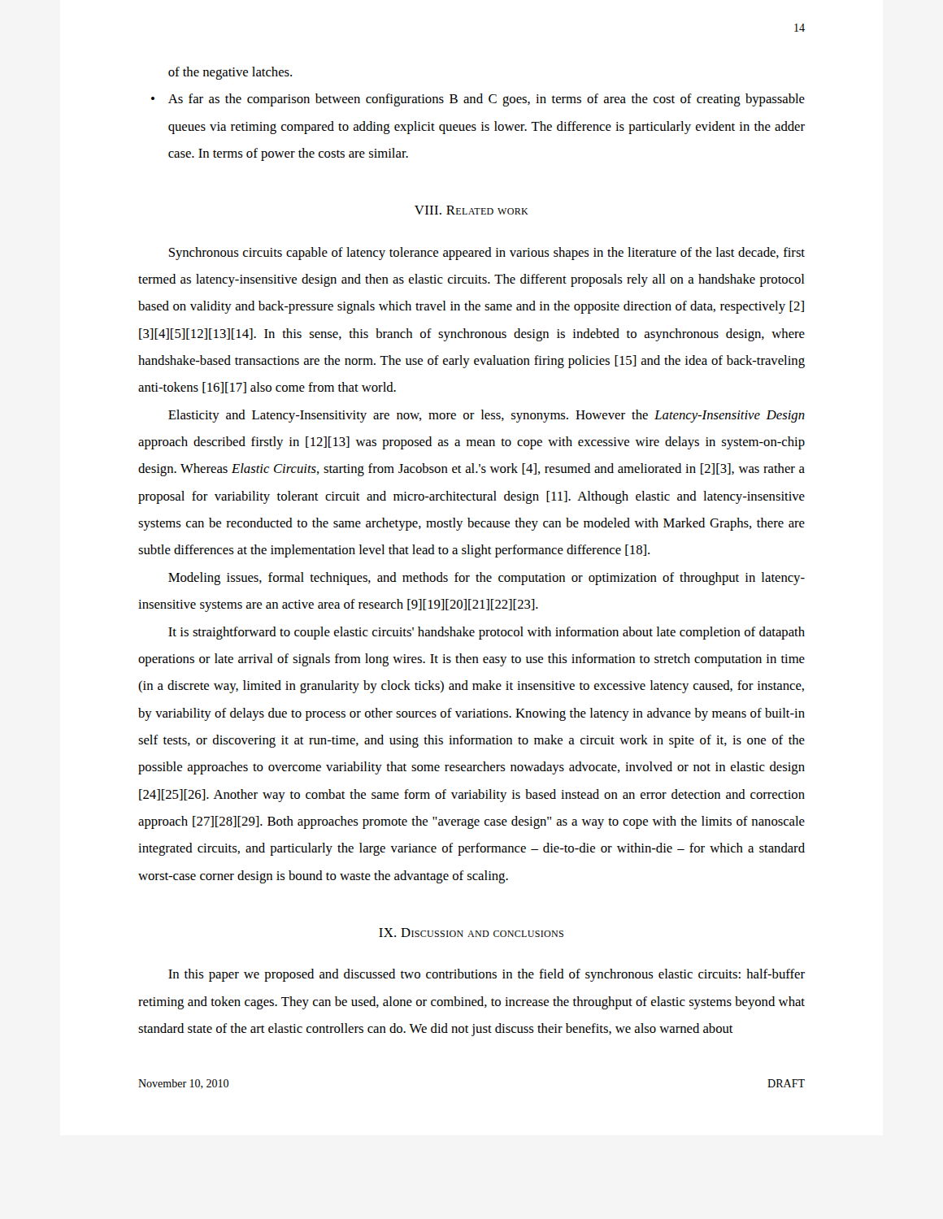14
of the negative latches.
As far as the comparison between configurations B and C goes, in terms of area the cost of creating bypassable queues via retiming compared to adding explicit queues is lower. The difference is particularly evident in the adder case. In terms of power the costs are similar.
VIII. Related work
Synchronous circuits capable of latency tolerance appeared in various shapes in the literature of the last decade, first termed as latency-insensitive design and then as elastic circuits. The different proposals rely all on a handshake protocol based on validity and back-pressure signals which travel in the same and in the opposite direction of data, respectively [2][3][4][5][12][13][14]. In this sense, this branch of synchronous design is indebted to asynchronous design, where handshake-based transactions are the norm. The use of early evaluation firing policies [15] and the idea of back-traveling anti-tokens [16][17] also come from that world.
Elasticity and Latency-Insensitivity are now, more or less, synonyms. However the Latency-Insensitive Design approach described firstly in [12][13] was proposed as a mean to cope with excessive wire delays in system-on-chip design. Whereas Elastic Circuits, starting from Jacobson et al.'s work [4], resumed and ameliorated in [2][3], was rather a proposal for variability tolerant circuit and micro-architectural design [11]. Although elastic and latency-insensitive systems can be reconducted to the same archetype, mostly because they can be modeled with Marked Graphs, there are subtle differences at the implementation level that lead to a slight performance difference [18].
Modeling issues, formal techniques, and methods for the computation or optimization of throughput in latency-insensitive systems are an active area of research [9][19][20][21][22][23].
It is straightforward to couple elastic circuits' handshake protocol with information about late completion of datapath operations or late arrival of signals from long wires. It is then easy to use this information to stretch computation in time (in a discrete way, limited in granularity by clock ticks) and make it insensitive to excessive latency caused, for instance, by variability of delays due to process or other sources of variations. Knowing the latency in advance by means of built-in self tests, or discovering it at run-time, and using this information to make a circuit work in spite of it, is one of the possible approaches to overcome variability that some researchers nowadays advocate, involved or not in elastic design [24][25][26]. Another way to combat the same form of variability is based instead on an error detection and correction approach [27][28][29]. Both approaches promote the "average case design" as a way to cope with the limits of nanoscale integrated circuits, and particularly the large variance of performance – die-to-die or within-die – for which a standard worst-case corner design is bound to waste the advantage of scaling.
IX. Discussion and conclusions
In this paper we proposed and discussed two contributions in the field of synchronous elastic circuits: half-buffer retiming and token cages. They can be used, alone or combined, to increase the throughput of elastic systems beyond what standard state of the art elastic controllers can do. We did not just discuss their benefits, we also warned about
November 10, 2010 DRAFT